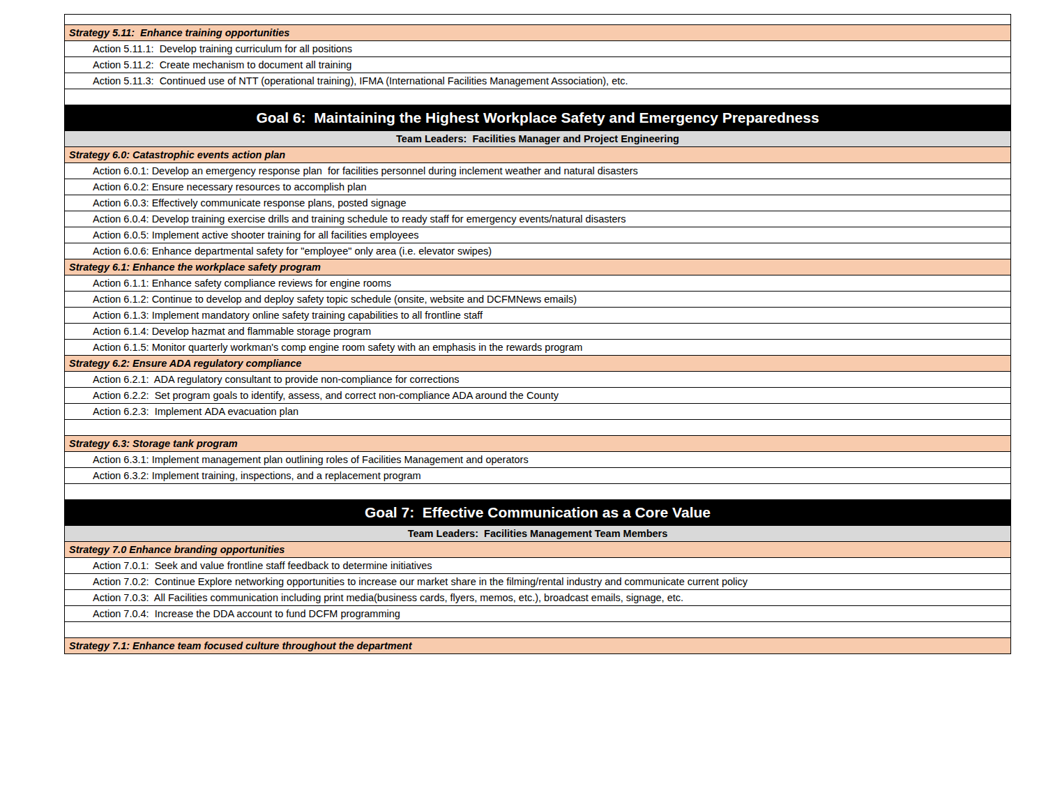| | Strategy 5.11: Enhance training opportunities |
| | Action 5.11.1: Develop training curriculum for all positions |
| | Action 5.11.2: Create mechanism to document all training |
| | Action 5.11.3: Continued use of NTT (operational training), IFMA (International Facilities Management Association), etc. |
| | Goal 6: Maintaining the Highest Workplace Safety and Emergency Preparedness |
| | Team Leaders: Facilities Manager and Project Engineering |
| | Strategy 6.0: Catastrophic events action plan |
| | Action 6.0.1: Develop an emergency response plan for facilities personnel during inclement weather and natural disasters |
| | Action 6.0.2: Ensure necessary resources to accomplish plan |
| | Action 6.0.3: Effectively communicate response plans, posted signage |
| | Action 6.0.4: Develop training exercise drills and training schedule to ready staff for emergency events/natural disasters |
| | Action 6.0.5: Implement active shooter training for all facilities employees |
| | Action 6.0.6: Enhance departmental safety for "employee" only area (i.e. elevator swipes) |
| | Strategy 6.1: Enhance the workplace safety program |
| | Action 6.1.1: Enhance safety compliance reviews for engine rooms |
| | Action 6.1.2: Continue to develop and deploy safety topic schedule (onsite, website and DCFMNews emails) |
| | Action 6.1.3: Implement mandatory online safety training capabilities to all frontline staff |
| | Action 6.1.4: Develop hazmat and flammable storage program |
| | Action 6.1.5: Monitor quarterly workman's comp engine room safety with an emphasis in the rewards program |
| | Strategy 6.2: Ensure ADA regulatory compliance |
| | Action 6.2.1: ADA regulatory consultant to provide non-compliance for corrections |
| | Action 6.2.2: Set program goals to identify, assess, and correct non-compliance ADA around the County |
| | Action 6.2.3: Implement ADA evacuation plan |
| | Strategy 6.3: Storage tank program |
| | Action 6.3.1: Implement management plan outlining roles of Facilities Management and operators |
| | Action 6.3.2: Implement training, inspections, and a replacement program |
| | Goal 7: Effective Communication as a Core Value |
| | Team Leaders: Facilities Management Team Members |
| | Strategy 7.0 Enhance branding opportunities |
| | Action 7.0.1: Seek and value frontline staff feedback to determine initiatives |
| | Action 7.0.2: Continue Explore networking opportunities to increase our market share in the filming/rental industry and communicate current policy |
| | Action 7.0.3: All Facilities communication including print media(business cards, flyers, memos, etc.), broadcast emails, signage, etc. |
| | Action 7.0.4: Increase the DDA account to fund DCFM programming |
| | Strategy 7.1: Enhance team focused culture throughout the department |